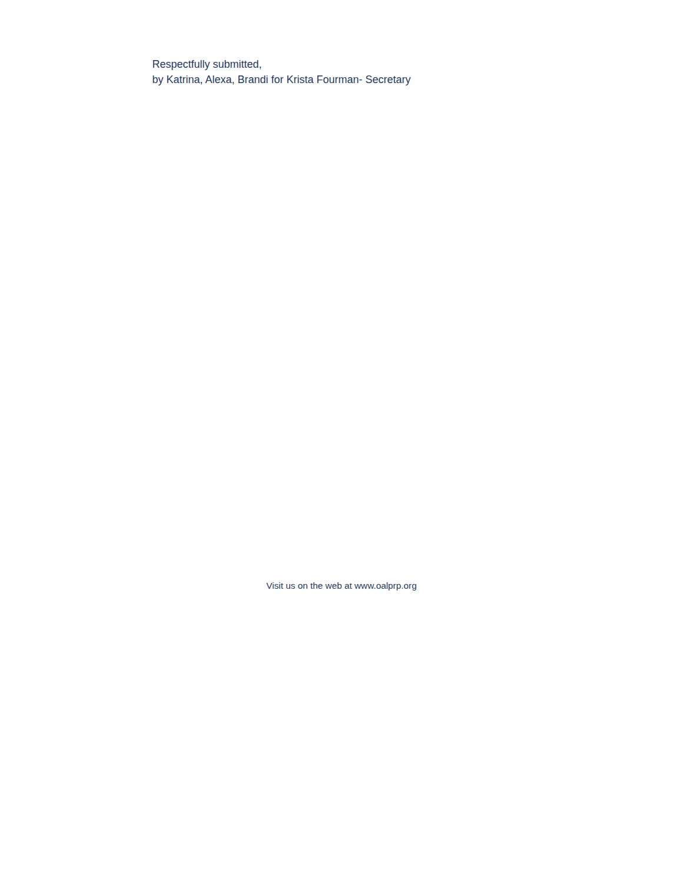Respectfully submitted,
by Katrina, Alexa, Brandi for Krista Fourman- Secretary
Visit us on the web at www.oalprp.org